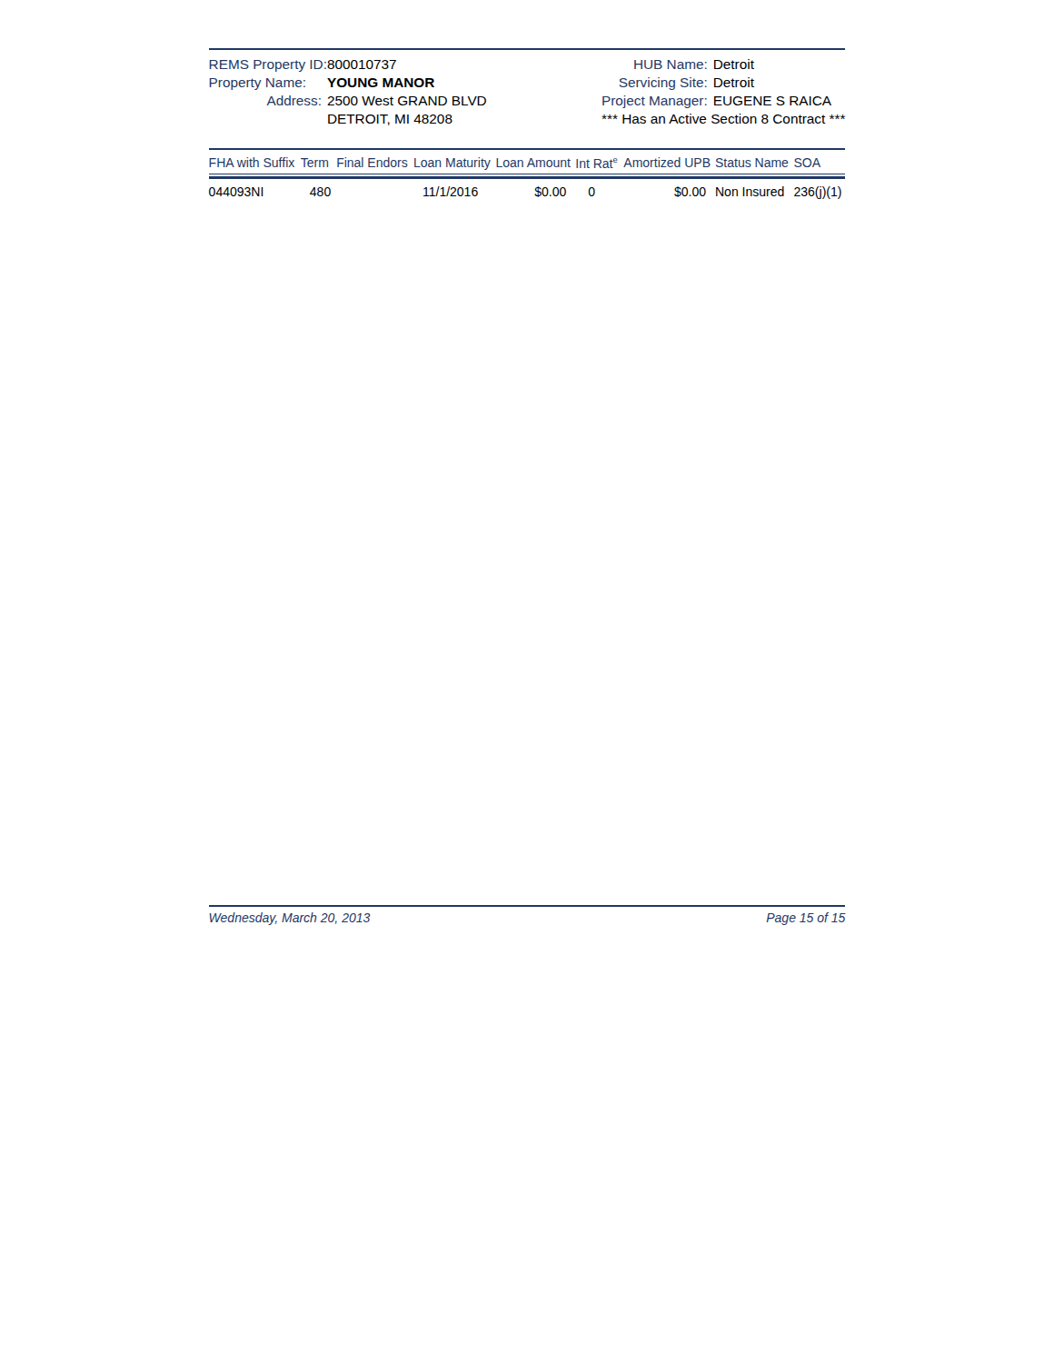| REMS Property ID: | 800010737 | | HUB Name: | Detroit |
| Property Name: | YOUNG MANOR | | Servicing Site: | Detroit |
| Address: | 2500 West GRAND BLVD | | Project Manager: | EUGENE S RAICA |
| | DETROIT, MI 48208 | | *** Has an Active Section 8 Contract *** |
| FHA with Suffix | Term | Final Endors | Loan Maturity | Loan Amount | Int Rat e | Amortized UPB | Status Name | SOA |
| --- | --- | --- | --- | --- | --- | --- | --- | --- |
| 044093NI | 480 | | 11/1/2016 | $0.00 | 0 | $0.00 | Non Insured | 236(j)(1) |
Wednesday, March 20, 2013 Page 15 of 15